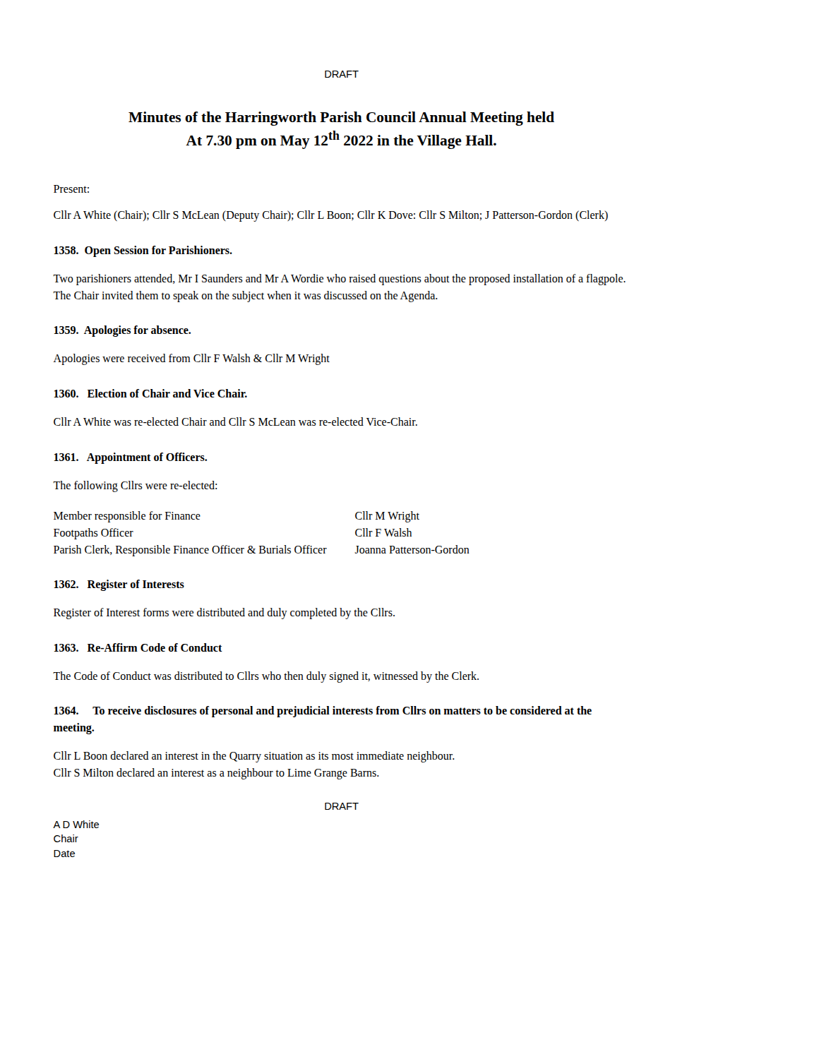DRAFT
Minutes of the Harringworth Parish Council Annual Meeting held
At 7.30 pm on May 12th 2022 in the Village Hall.
Present:
Cllr A White (Chair); Cllr S McLean (Deputy Chair); Cllr L Boon; Cllr K Dove: Cllr S Milton; J Patterson-Gordon (Clerk)
1358. Open Session for Parishioners.
Two parishioners attended, Mr I Saunders and Mr A Wordie who raised questions about the proposed installation of a flagpole. The Chair invited them to speak on the subject when it was discussed on the Agenda.
1359. Apologies for absence.
Apologies were received from Cllr F Walsh & Cllr M Wright
1360. Election of Chair and Vice Chair.
Cllr A White was re-elected Chair and Cllr S McLean was re-elected Vice-Chair.
1361. Appointment of Officers.
The following Cllrs were re-elected:
| Member responsible for Finance | Cllr M Wright |
| Footpaths Officer | Cllr F Walsh |
| Parish Clerk, Responsible Finance Officer & Burials Officer | Joanna Patterson-Gordon |
1362. Register of Interests
Register of Interest forms were distributed and duly completed by the Cllrs.
1363. Re-Affirm Code of Conduct
The Code of Conduct was distributed to Cllrs who then duly signed it, witnessed by the Clerk.
1364. To receive disclosures of personal and prejudicial interests from Cllrs on matters to be considered at the meeting.
Cllr L Boon declared an interest in the Quarry situation as its most immediate neighbour.
Cllr S Milton declared an interest as a neighbour to Lime Grange Barns.
DRAFT
A D White
Chair
Date